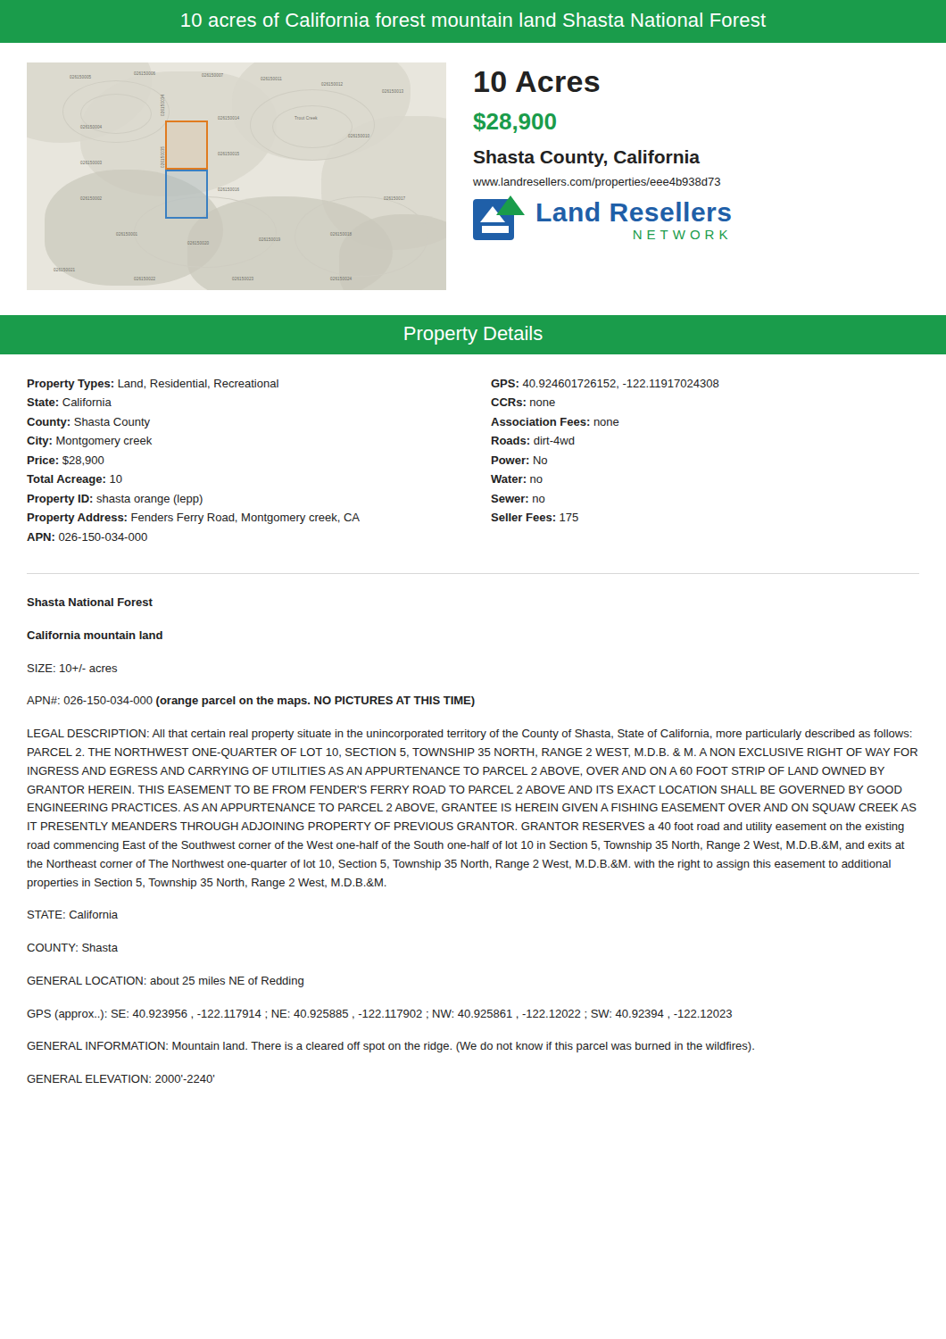10 acres of California forest mountain land Shasta National Forest
026150005 026150006 026150007 026150011 026150012 026150013 026150034 026150035 026150014 026150015 026150016 026150004 026150003 026150002 026150001 026150020 026150019 026150018 026150017 Trout Creek 026150010 026150021 026150022 026150023 026150024
10 Acres
$28,900
Shasta County, California
www.landresellers.com/properties/eee4b938d73
Land Resellers
NETWORK
Property Details
Property Types: Land, Residential, Recreational
State: California
County: Shasta County
City: Montgomery creek
Price: $28,900
Total Acreage: 10
Property ID: shasta orange (lepp)
Property Address: Fenders Ferry Road, Montgomery creek, CA
APN: 026-150-034-000
GPS: 40.924601726152, -122.11917024308
CCRs: none
Association Fees: none
Roads: dirt-4wd
Power: No
Water: no
Sewer: no
Seller Fees: 175
Shasta National Forest
California mountain land
SIZE: 10+/- acres
APN#: 026-150-034-000 (orange parcel on the maps. NO PICTURES AT THIS TIME)
LEGAL DESCRIPTION: All that certain real property situate in the unincorporated territory of the County of Shasta, State of California, more particularly described as follows: PARCEL 2. THE NORTHWEST ONE-QUARTER OF LOT 10, SECTION 5, TOWNSHIP 35 NORTH, RANGE 2 WEST, M.D.B. & M. A NON EXCLUSIVE RIGHT OF WAY FOR INGRESS AND EGRESS AND CARRYING OF UTILITIES AS AN APPURTENANCE TO PARCEL 2 ABOVE, OVER AND ON A 60 FOOT STRIP OF LAND OWNED BY GRANTOR HEREIN. THIS EASEMENT TO BE FROM FENDER'S FERRY ROAD TO PARCEL 2 ABOVE AND ITS EXACT LOCATION SHALL BE GOVERNED BY GOOD ENGINEERING PRACTICES. AS AN APPURTENANCE TO PARCEL 2 ABOVE, GRANTEE IS HEREIN GIVEN A FISHING EASEMENT OVER AND ON SQUAW CREEK AS IT PRESENTLY MEANDERS THROUGH ADJOINING PROPERTY OF PREVIOUS GRANTOR. GRANTOR RESERVES a 40 foot road and utility easement on the existing road commencing East of the Southwest corner of the West one-half of the South one-half of lot 10 in Section 5, Township 35 North, Range 2 West, M.D.B.&M, and exits at the Northeast corner of The Northwest one-quarter of lot 10, Section 5, Township 35 North, Range 2 West, M.D.B.&M. with the right to assign this easement to additional properties in Section 5, Township 35 North, Range 2 West, M.D.B.&M.
STATE: California
COUNTY: Shasta
GENERAL LOCATION: about 25 miles NE of Redding
GPS (approx..): SE: 40.923956 , -122.117914 ; NE: 40.925885 , -122.117902 ; NW: 40.925861 , -122.12022 ; SW: 40.92394 , -122.12023
GENERAL INFORMATION: Mountain land. There is a cleared off spot on the ridge. (We do not know if this parcel was burned in the wildfires).
GENERAL ELEVATION: 2000'-2240'